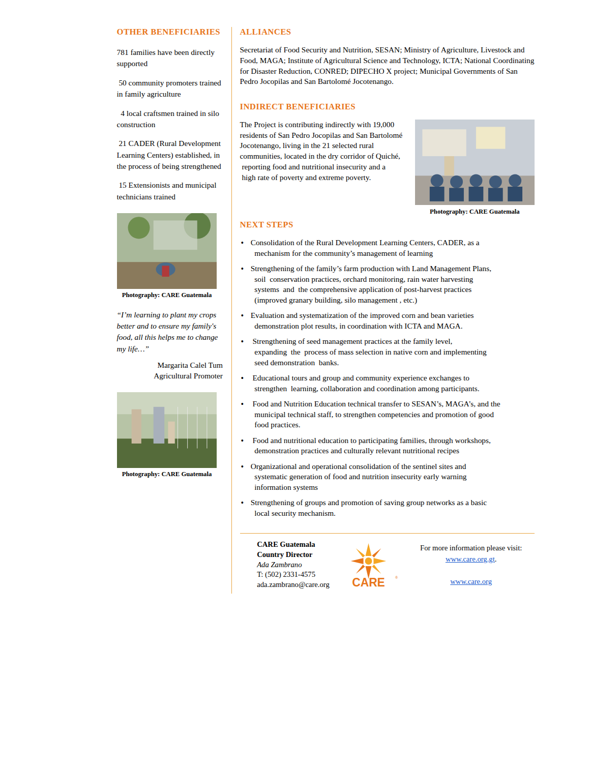Other Beneficiaries
781 families have been directly supported
50 community promoters trained in family agriculture
4 local craftsmen trained in silo construction
21 CADER (Rural Development Learning Centers) established, in the process of being strengthened
15 Extensionists and municipal technicians trained
Photography: CARE Guatemala
“I’m learning to plant my crops better and to ensure my family's food, all this helps me to change my life…”
Margarita Calel Tum
Agricultural Promoter
Photography: CARE Guatemala
Alliances
Secretariat of Food Security and Nutrition, SESAN; Ministry of Agriculture, Livestock and Food, MAGA; Institute of Agricultural Science and Technology, ICTA; National Coordinating for Disaster Reduction, CONRED; DIPECHO X project; Municipal Governments of San Pedro Jocopilas and San Bartolomé Jocotenango.
Indirect Beneficiaries
Photography: CARE Guatemala
The Project is contributing indirectly with 19,000 residents of San Pedro Jocopilas and San Bartolomé Jocotenango, living in the 21 selected rural communities, located in the dry corridor of Quiché,
reporting food and nutritional insecurity and a
high rate of poverty and extreme poverty.
Next Steps
Consolidation of the Rural Development Learning Centers, CADER, as a
mechanism for the community’s management of learning
Strengthening of the family’s farm production with Land Management Plans,
soil conservation practices, orchard monitoring, rain water harvesting
systems and the comprehensive application of post-harvest practices
(improved granary building, silo management , etc.)
Evaluation and systematization of the improved corn and bean varieties
demonstration plot results, in coordination with ICTA and MAGA.
Strengthening of seed management practices at the family level,
expanding the process of mass selection in native corn and implementing
seed demonstration banks.
Educational tours and group and community experience exchanges to
strengthen learning, collaboration and coordination among participants.
Food and Nutrition Education technical transfer to SESAN’s, MAGA’s, and the
municipal technical staff, to strengthen competencies and promotion of good
food practices.
Food and nutritional education to participating families, through workshops,
demonstration practices and culturally relevant nutritional recipes
Organizational and operational consolidation of the sentinel sites and
systematic generation of food and nutrition insecurity early warning
information systems
Strengthening of groups and promotion of saving group networks as a basic
local security mechanism.
CARE Guatemala
Country Director
Ada Zambrano
T: (502) 2331-4575
ada.zambrano@care.org
For more information please visit:
www.care.org.gt.
www.care.org